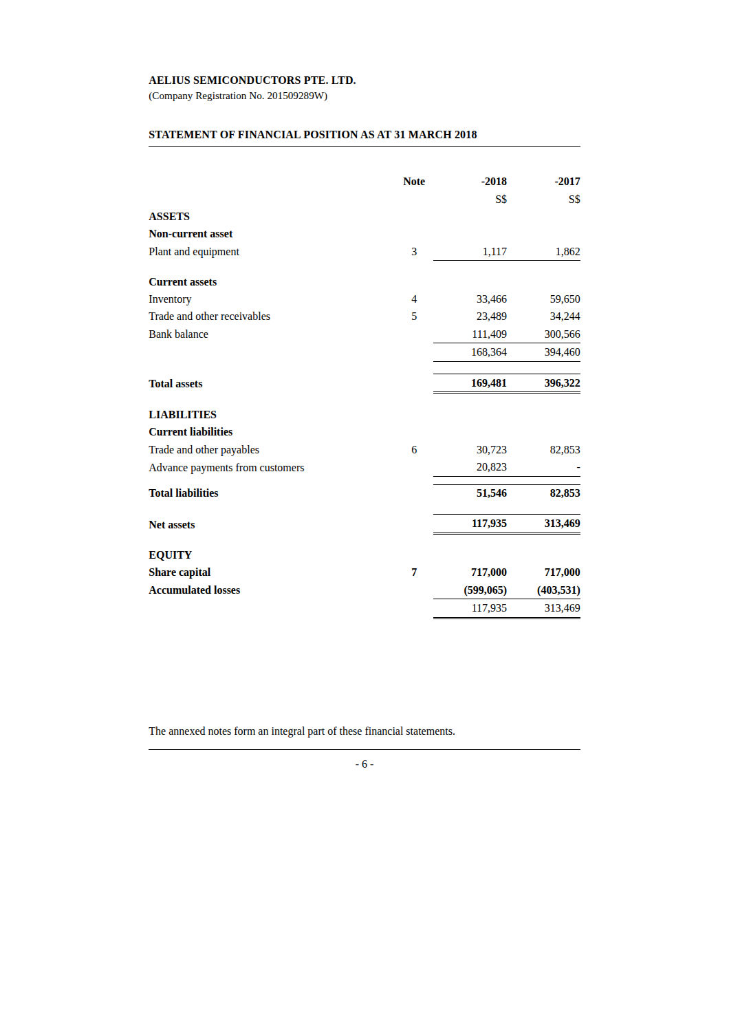AELIUS SEMICONDUCTORS PTE. LTD.
(Company Registration No. 201509289W)
STATEMENT OF FINANCIAL POSITION AS AT 31 MARCH 2018
| | Note | -2018 | -2017 |
| --- | --- | --- | --- |
| | | S$ | S$ |
| ASSETS | | | |
| Non-current asset | | | |
| Plant and equipment | 3 | 1,117 | 1,862 |
| Current assets | | | |
| Inventory | 4 | 33,466 | 59,650 |
| Trade and other receivables | 5 | 23,489 | 34,244 |
| Bank balance | | 111,409 | 300,566 |
| | | 168,364 | 394,460 |
| Total assets | | 169,481 | 396,322 |
| LIABILITIES | | | |
| Current liabilities | | | |
| Trade and other payables | 6 | 30,723 | 82,853 |
| Advance payments from customers | | 20,823 | - |
| Total liabilities | | 51,546 | 82,853 |
| Net assets | | 117,935 | 313,469 |
| EQUITY | | | |
| Share capital | 7 | 717,000 | 717,000 |
| Accumulated losses | | (599,065) | (403,531) |
| | | 117,935 | 313,469 |
The annexed notes form an integral part of these financial statements.
- 6 -